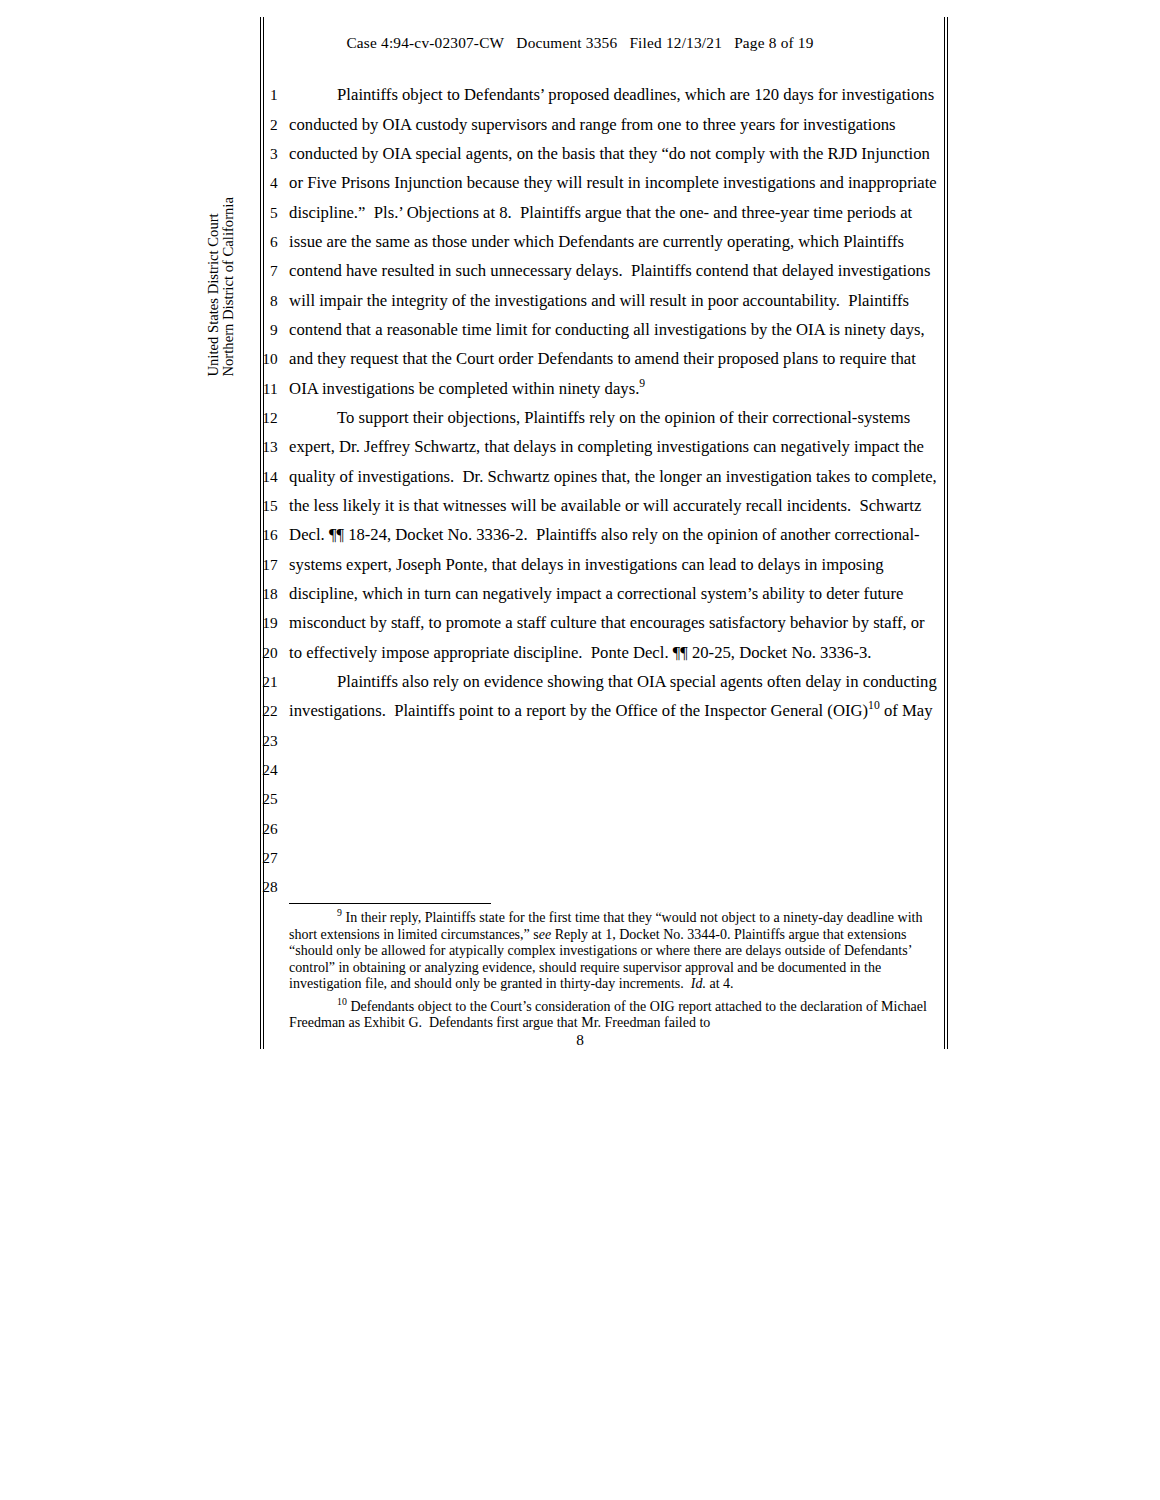Case 4:94-cv-02307-CW Document 3356 Filed 12/13/21 Page 8 of 19
United States District Court
Northern District of California
1
2
3
4
5
6
7
8
9
10
11
12
13
14
15
16
17
18
19
20
21
22
23
24
25
26
27
28
Plaintiffs object to Defendants’ proposed deadlines, which are 120 days for investigations conducted by OIA custody supervisors and range from one to three years for investigations conducted by OIA special agents, on the basis that they “do not comply with the RJD Injunction or Five Prisons Injunction because they will result in incomplete investigations and inappropriate discipline.” Pls.’ Objections at 8. Plaintiffs argue that the one- and three-year time periods at issue are the same as those under which Defendants are currently operating, which Plaintiffs contend have resulted in such unnecessary delays. Plaintiffs contend that delayed investigations will impair the integrity of the investigations and will result in poor accountability. Plaintiffs contend that a reasonable time limit for conducting all investigations by the OIA is ninety days, and they request that the Court order Defendants to amend their proposed plans to require that OIA investigations be completed within ninety days.9
To support their objections, Plaintiffs rely on the opinion of their correctional-systems expert, Dr. Jeffrey Schwartz, that delays in completing investigations can negatively impact the quality of investigations. Dr. Schwartz opines that, the longer an investigation takes to complete, the less likely it is that witnesses will be available or will accurately recall incidents. Schwartz Decl. ¶¶ 18-24, Docket No. 3336-2. Plaintiffs also rely on the opinion of another correctional-systems expert, Joseph Ponte, that delays in investigations can lead to delays in imposing discipline, which in turn can negatively impact a correctional system’s ability to deter future misconduct by staff, to promote a staff culture that encourages satisfactory behavior by staff, or to effectively impose appropriate discipline. Ponte Decl. ¶¶ 20-25, Docket No. 3336-3.
Plaintiffs also rely on evidence showing that OIA special agents often delay in conducting investigations. Plaintiffs point to a report by the Office of the Inspector General (OIG)10 of May
9 In their reply, Plaintiffs state for the first time that they “would not object to a ninety-day deadline with short extensions in limited circumstances,” see Reply at 1, Docket No. 3344-0. Plaintiffs argue that extensions “should only be allowed for atypically complex investigations or where there are delays outside of Defendants’ control” in obtaining or analyzing evidence, should require supervisor approval and be documented in the investigation file, and should only be granted in thirty-day increments. Id. at 4.
10 Defendants object to the Court’s consideration of the OIG report attached to the declaration of Michael Freedman as Exhibit G. Defendants first argue that Mr. Freedman failed to
8